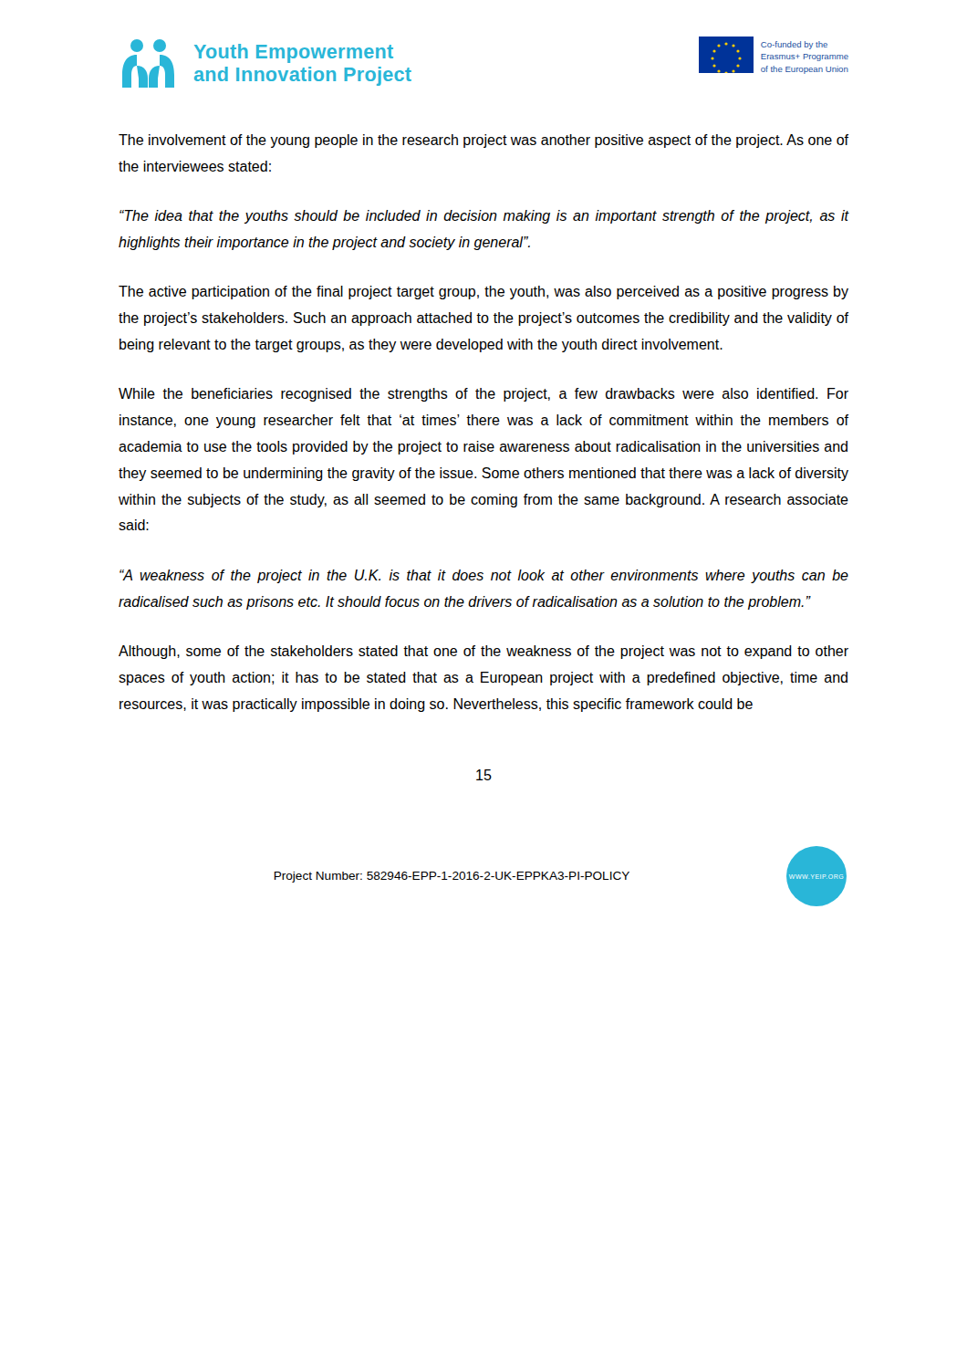Youth Empowerment
and Innovation Project
Co-funded by the
Erasmus+ Programme
of the European Union
The involvement of the young people in the research project was another positive aspect of the project. As one of the interviewees stated:
“The idea that the youths should be included in decision making is an important strength of the project, as it highlights their importance in the project and society in general”.
The active participation of the final project target group, the youth, was also perceived as a positive progress by the project’s stakeholders. Such an approach attached to the project’s outcomes the credibility and the validity of being relevant to the target groups, as they were developed with the youth direct involvement.
While the beneficiaries recognised the strengths of the project, a few drawbacks were also identified. For instance, one young researcher felt that ‘at times’ there was a lack of commitment within the members of academia to use the tools provided by the project to raise awareness about radicalisation in the universities and they seemed to be undermining the gravity of the issue. Some others mentioned that there was a lack of diversity within the subjects of the study, as all seemed to be coming from the same background. A research associate said:
“A weakness of the project in the U.K. is that it does not look at other environments where youths can be radicalised such as prisons etc. It should focus on the drivers of radicalisation as a solution to the problem.”
Although, some of the stakeholders stated that one of the weakness of the project was not to expand to other spaces of youth action; it has to be stated that as a European project with a predefined objective, time and resources, it was practically impossible in doing so. Nevertheless, this specific framework could be
15
Project Number: 582946-EPP-1-2016-2-UK-EPPKA3-PI-POLICY
WWW.YEIP.ORG